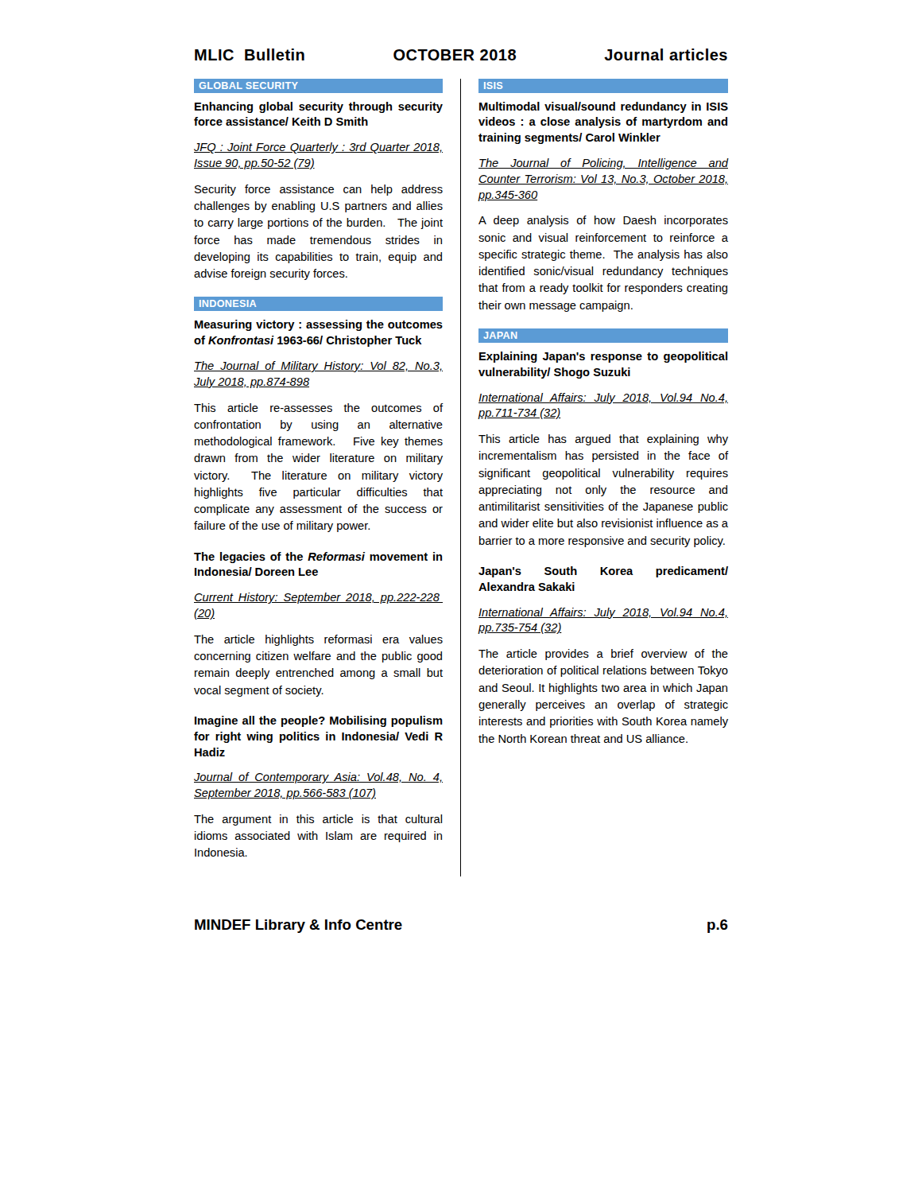MLIC Bulletin
OCTOBER 2018
Journal articles
GLOBAL SECURITY
Enhancing global security through security force assistance/ Keith D Smith
JFQ : Joint Force Quarterly : 3rd Quarter 2018, Issue 90, pp.50-52 (79)
Security force assistance can help address challenges by enabling U.S partners and allies to carry large portions of the burden. The joint force has made tremendous strides in developing its capabilities to train, equip and advise foreign security forces.
INDONESIA
Measuring victory : assessing the outcomes of Konfrontasi 1963-66/ Christopher Tuck
The Journal of Military History: Vol 82, No.3, July 2018, pp.874-898
This article re-assesses the outcomes of confrontation by using an alternative methodological framework. Five key themes drawn from the wider literature on military victory. The literature on military victory highlights five particular difficulties that complicate any assessment of the success or failure of the use of military power.
The legacies of the Reformasi movement in Indonesia/ Doreen Lee
Current History: September 2018, pp.222-228 (20)
The article highlights reformasi era values concerning citizen welfare and the public good remain deeply entrenched among a small but vocal segment of society.
Imagine all the people? Mobilising populism for right wing politics in Indonesia/ Vedi R Hadiz
Journal of Contemporary Asia: Vol.48, No. 4, September 2018, pp.566-583 (107)
The argument in this article is that cultural idioms associated with Islam are required in Indonesia.
ISIS
Multimodal visual/sound redundancy in ISIS videos : a close analysis of martyrdom and training segments/ Carol Winkler
The Journal of Policing, Intelligence and Counter Terrorism: Vol 13, No.3, October 2018, pp.345-360
A deep analysis of how Daesh incorporates sonic and visual reinforcement to reinforce a specific strategic theme. The analysis has also identified sonic/visual redundancy techniques that from a ready toolkit for responders creating their own message campaign.
JAPAN
Explaining Japan's response to geopolitical vulnerability/ Shogo Suzuki
International Affairs: July 2018, Vol.94 No.4, pp.711-734 (32)
This article has argued that explaining why incrementalism has persisted in the face of significant geopolitical vulnerability requires appreciating not only the resource and antimilitarist sensitivities of the Japanese public and wider elite but also revisionist influence as a barrier to a more responsive and security policy.
Japan's South Korea predicament/ Alexandra Sakaki
International Affairs: July 2018, Vol.94 No.4, pp.735-754 (32)
The article provides a brief overview of the deterioration of political relations between Tokyo and Seoul. It highlights two area in which Japan generally perceives an overlap of strategic interests and priorities with South Korea namely the North Korean threat and US alliance.
MINDEF Library & Info Centre
p.6